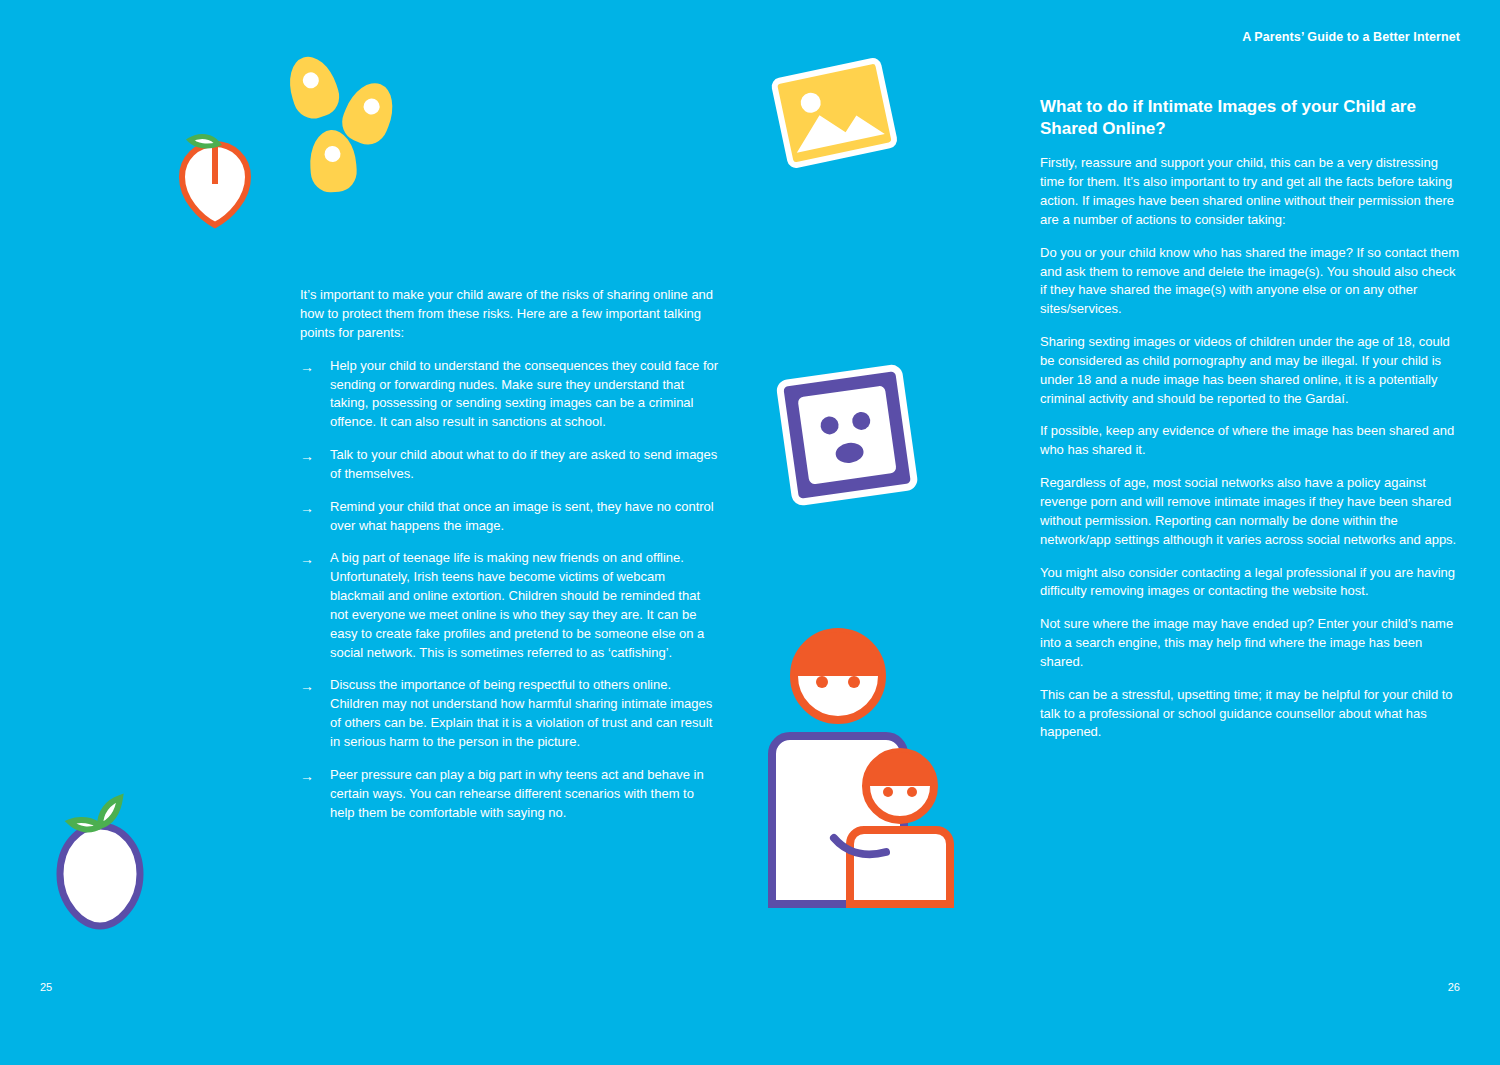A Parents’ Guide to a Better Internet
It’s important to make your child aware of the risks of sharing online and how to protect them from these risks. Here are a few important talking points for parents:
Help your child to understand the consequences they could face for sending or forwarding nudes. Make sure they understand that taking, possessing or sending sexting images can be a criminal offence. It can also result in sanctions at school.
Talk to your child about what to do if they are asked to send images of themselves.
Remind your child that once an image is sent, they have no control over what happens the image.
A big part of teenage life is making new friends on and offline. Unfortunately, Irish teens have become victims of webcam blackmail and online extortion. Children should be reminded that not everyone we meet online is who they say they are. It can be easy to create fake profiles and pretend to be someone else on a social network. This is sometimes referred to as ‘catfishing’.
Discuss the importance of being respectful to others online. Children may not understand how harmful sharing intimate images of others can be. Explain that it is a violation of trust and can result in serious harm to the person in the picture.
Peer pressure can play a big part in why teens act and behave in certain ways. You can rehearse different scenarios with them to help them be comfortable with saying no.
25
What to do if Intimate Images of your Child are Shared Online?
Firstly, reassure and support your child, this can be a very distressing time for them. It’s also important to try and get all the facts before taking action. If images have been shared online without their permission there are a number of actions to consider taking:
Do you or your child know who has shared the image? If so contact them and ask them to remove and delete the image(s). You should also check if they have shared the image(s) with anyone else or on any other sites/services.
Sharing sexting images or videos of children under the age of 18, could be considered as child pornography and may be illegal. If your child is under 18 and a nude image has been shared online, it is a potentially criminal activity and should be reported to the Gardaí.
If possible, keep any evidence of where the image has been shared and who has shared it.
Regardless of age, most social networks also have a policy against revenge porn and will remove intimate images if they have been shared without permission. Reporting can normally be done within the network/app settings although it varies across social networks and apps.
You might also consider contacting a legal professional if you are having difficulty removing images or contacting the website host.
Not sure where the image may have ended up? Enter your child’s name into a search engine, this may help find where the image has been shared.
This can be a stressful, upsetting time; it may be helpful for your child to talk to a professional or school guidance counsellor about what has happened.
26